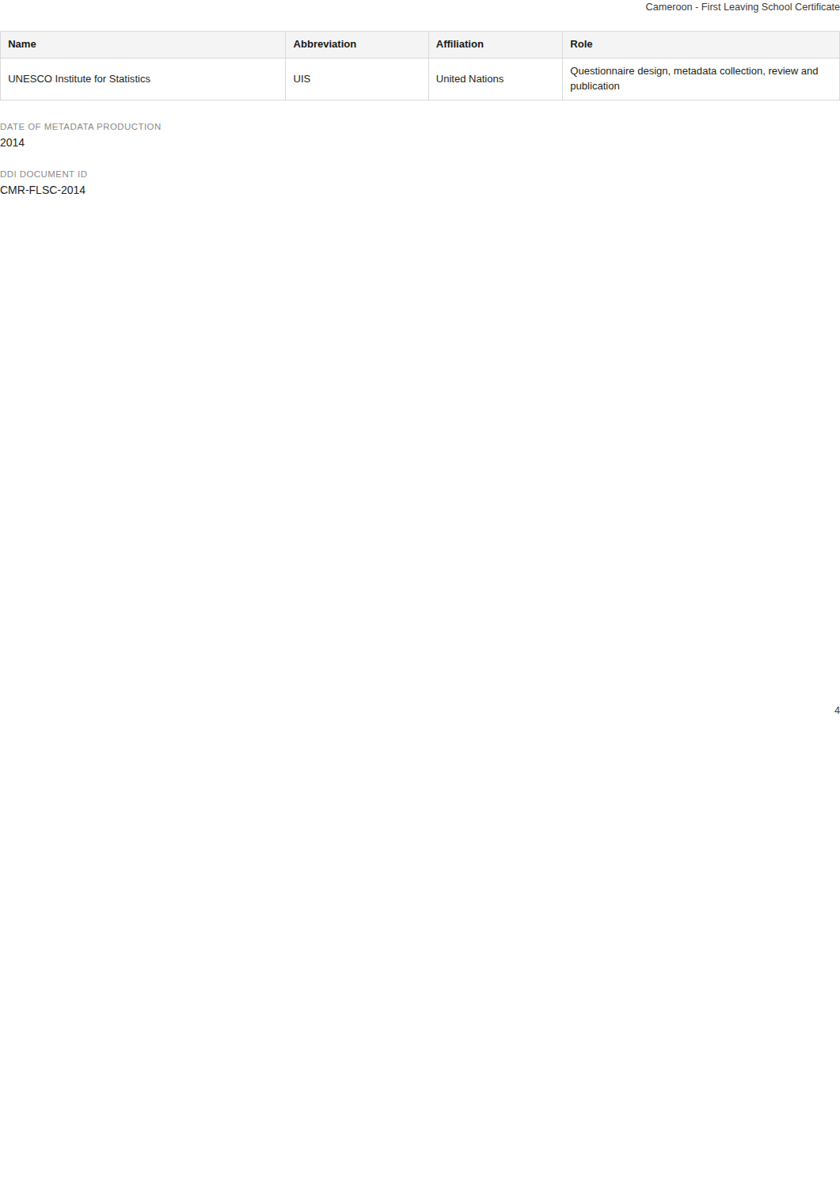Cameroon - First Leaving School Certificate
| Name | Abbreviation | Affiliation | Role |
| --- | --- | --- | --- |
| UNESCO Institute for Statistics | UIS | United Nations | Questionnaire design, metadata collection, review and publication |
Date of Metadata Production
2014
DDI Document ID
CMR-FLSC-2014
4